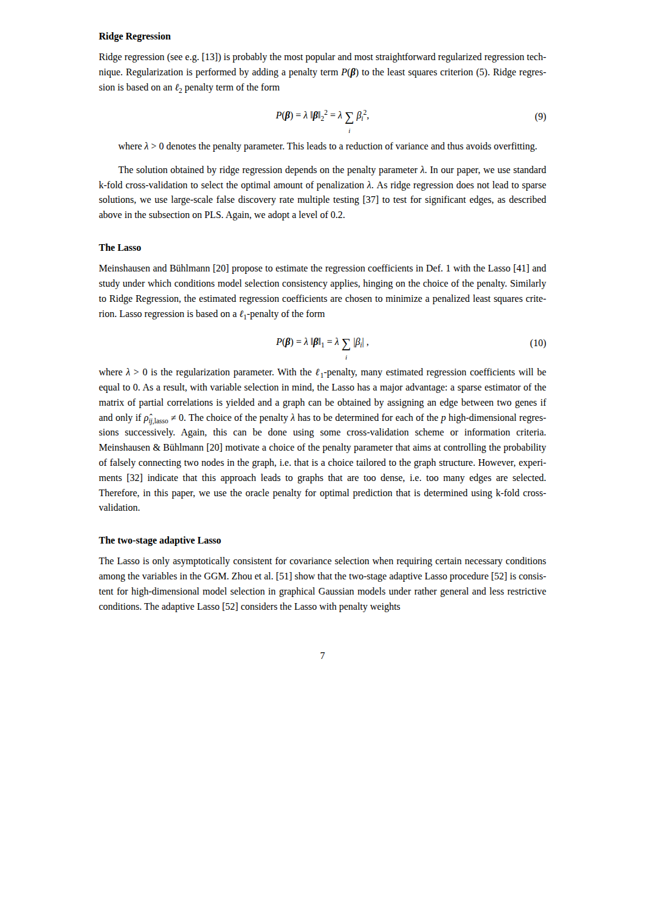Ridge Regression
Ridge regression (see e.g. [13]) is probably the most popular and most straightforward regularized regression technique. Regularization is performed by adding a penalty term P(β) to the least squares criterion (5). Ridge regression is based on an ℓ2 penalty term of the form
P(β) = λ ‖β‖22 = λ ∑i βi2,
(9)
where λ > 0 denotes the penalty parameter. This leads to a reduction of variance and thus avoids overfitting.
The solution obtained by ridge regression depends on the penalty parameter λ. In our paper, we use standard k-fold cross-validation to select the optimal amount of penalization λ. As ridge regression does not lead to sparse solutions, we use large-scale false discovery rate multiple testing [37] to test for significant edges, as described above in the subsection on PLS. Again, we adopt a level of 0.2.
The Lasso
Meinshausen and Bühlmann [20] propose to estimate the regression coefficients in Def. 1 with the Lasso [41] and study under which conditions model selection consistency applies, hinging on the choice of the penalty. Similarly to Ridge Regression, the estimated regression coefficients are chosen to minimize a penalized least squares criterion. Lasso regression is based on a ℓ1-penalty of the form
P(β) = λ ‖β‖1 = λ ∑i |βi| ,
(10)
where λ > 0 is the regularization parameter. With the ℓ1-penalty, many estimated regression coefficients will be equal to 0. As a result, with variable selection in mind, the Lasso has a major advantage: a sparse estimator of the matrix of partial correlations is yielded and a graph can be obtained by assigning an edge between two genes if and only if ρ̂ij,lasso ≠ 0. The choice of the penalty λ has to be determined for each of the p high-dimensional regressions successively. Again, this can be done using some cross-validation scheme or information criteria. Meinshausen & Bühlmann [20] motivate a choice of the penalty parameter that aims at controlling the probability of falsely connecting two nodes in the graph, i.e. that is a choice tailored to the graph structure. However, experiments [32] indicate that this approach leads to graphs that are too dense, i.e. too many edges are selected. Therefore, in this paper, we use the oracle penalty for optimal prediction that is determined using k-fold cross-validation.
The two-stage adaptive Lasso
The Lasso is only asymptotically consistent for covariance selection when requiring certain necessary conditions among the variables in the GGM. Zhou et al. [51] show that the two-stage adaptive Lasso procedure [52] is consistent for high-dimensional model selection in graphical Gaussian models under rather general and less restrictive conditions. The adaptive Lasso [52] considers the Lasso with penalty weights
7